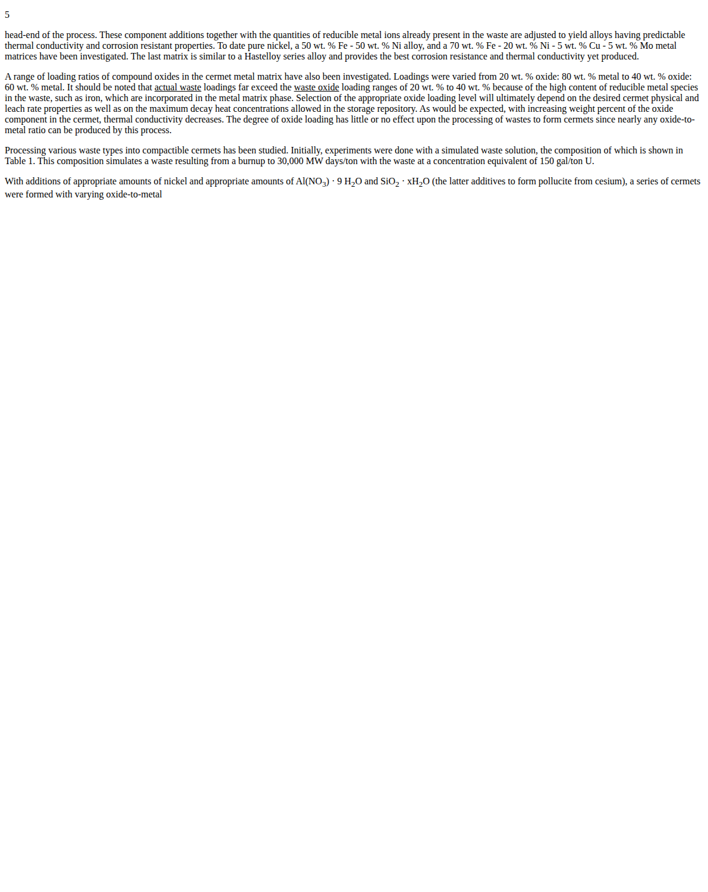5
head-end of the process. These component additions together with the quantities of reducible metal ions already present in the waste are adjusted to yield alloys having predictable thermal conductivity and corrosion resistant properties. To date pure nickel, a 50 wt. % Fe - 50 wt. % Ni alloy, and a 70 wt. % Fe - 20 wt. % Ni - 5 wt. % Cu - 5 wt. % Mo metal matrices have been investigated. The last matrix is similar to a Hastelloy series alloy and provides the best corrosion resistance and thermal conductivity yet produced.
A range of loading ratios of compound oxides in the cermet metal matrix have also been investigated. Loadings were varied from 20 wt. % oxide: 80 wt. % metal to 40 wt. % oxide: 60 wt. % metal. It should be noted that actual waste loadings far exceed the waste oxide loading ranges of 20 wt. % to 40 wt. % because of the high content of reducible metal species in the waste, such as iron, which are incorporated in the metal matrix phase. Selection of the appropriate oxide loading level will ultimately depend on the desired cermet physical and leach rate properties as well as on the maximum decay heat concentrations allowed in the storage repository. As would be expected, with increasing weight percent of the oxide component in the cermet, thermal conductivity decreases. The degree of oxide loading has little or no effect upon the processing of wastes to form cermets since nearly any oxide-to-metal ratio can be produced by this process.
Processing various waste types into compactible cermets has been studied. Initially, experiments were done with a simulated waste solution, the composition of which is shown in Table 1. This composition simulates a waste resulting from a burnup to 30,000 MW days/ton with the waste at a concentration equivalent of 150 gal/ton U.
With additions of appropriate amounts of nickel and appropriate amounts of Al(NO3) · 9 H2O and SiO2 · xH2O (the latter additives to form pollucite from cesium), a series of cermets were formed with varying oxide-to-metal